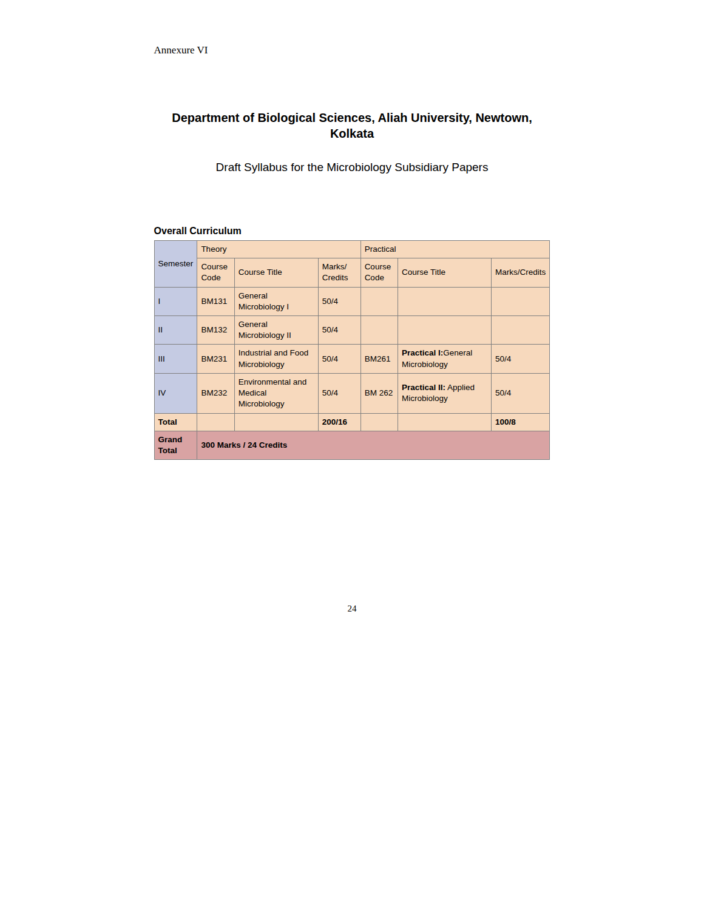Annexure VI
Department of Biological Sciences, Aliah University, Newtown, Kolkata
Draft Syllabus for the Microbiology Subsidiary Papers
Overall Curriculum
| Semester | Theory | Practical |
| --- | --- | --- |
| Course Code | Course Title | Marks/ Credits | Course Code | Course Title | Marks/Credits |
| I | BM131 | General Microbiology I | 50/4 | | | |
| II | BM132 | General Microbiology II | 50/4 | | | |
| III | BM231 | Industrial and Food Microbiology | 50/4 | BM261 | Practical I: General Microbiology | 50/4 |
| IV | BM232 | Environmental and Medical Microbiology | 50/4 | BM 262 | Practical II: Applied Microbiology | 50/4 |
| Total | | | 200/16 | | | 100/8 |
| Grand Total | 300 Marks / 24 Credits |
24